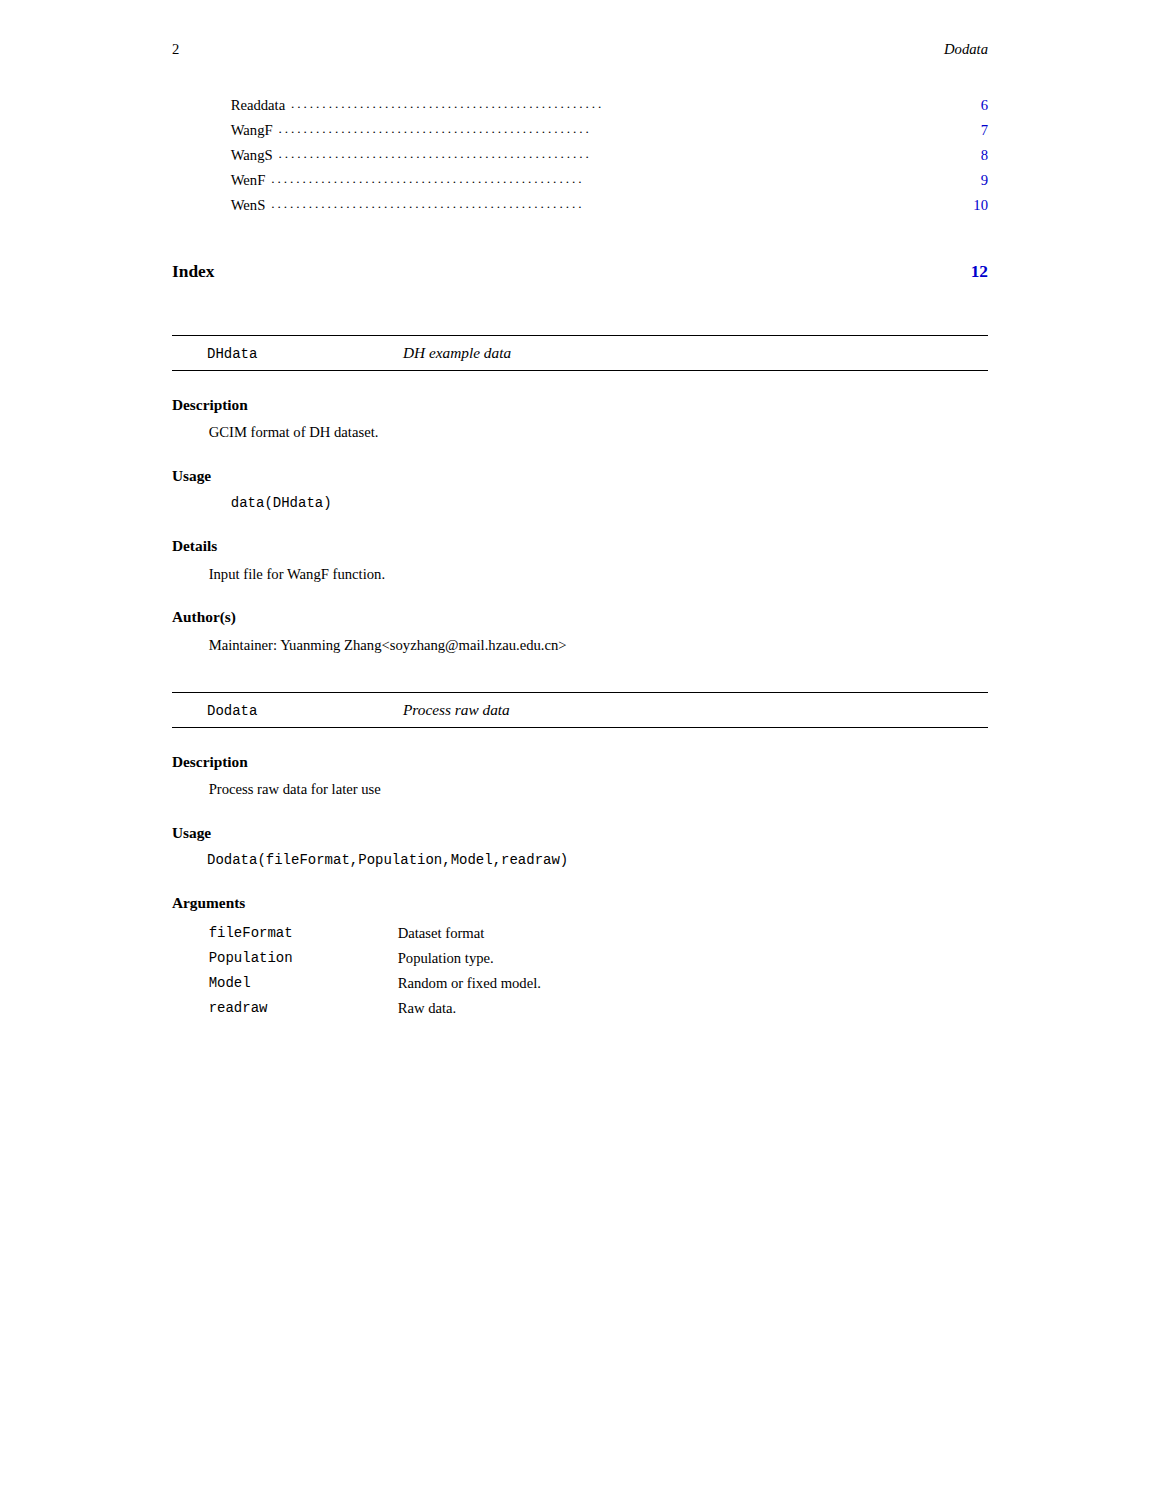2 Dodata
Readdata .................................................. 6
WangF .................................................. 7
WangS .................................................. 8
WenF .................................................. 9
WenS .................................................. 10
Index 12
DHdata DH example data
Description
GCIM format of DH dataset.
Usage
data(DHdata)
Details
Input file for WangF function.
Author(s)
Maintainer: Yuanming Zhang<soyzhang@mail.hzau.edu.cn>
Dodata Process raw data
Description
Process raw data for later use
Usage
Dodata(fileFormat,Population,Model,readraw)
Arguments
| fileFormat | Dataset format |
| Population | Population type. |
| Model | Random or fixed model. |
| readraw | Raw data. |